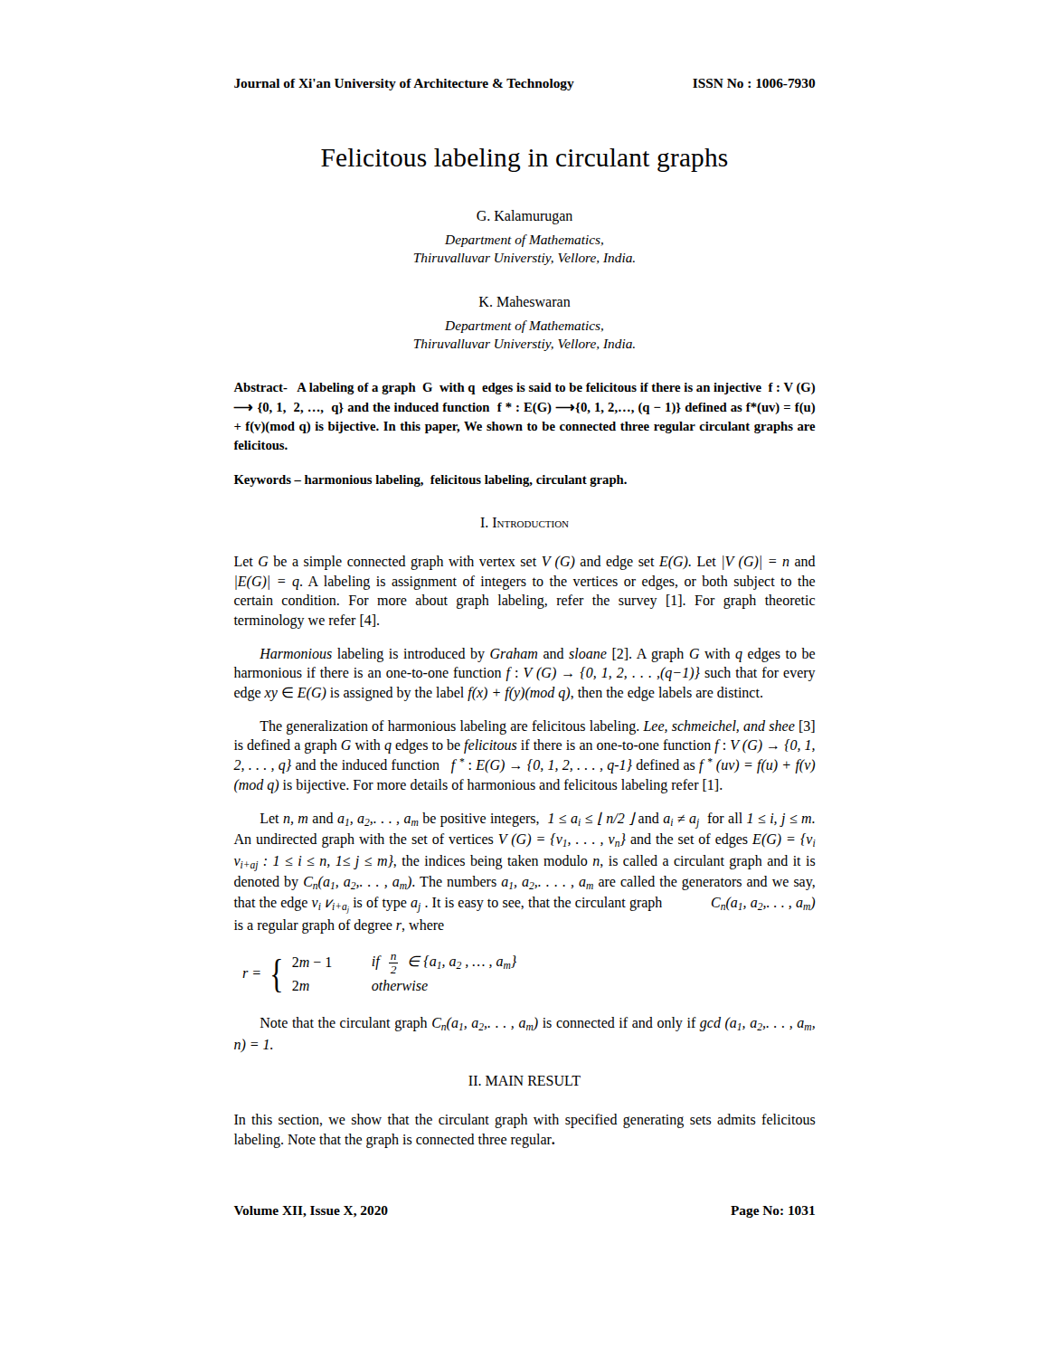Journal of Xi'an University of Architecture & Technology ISSN No : 1006-7930
Felicitous labeling in circulant graphs
G. Kalamurugan
Department of Mathematics, Thiruvalluvar Universtiy, Vellore, India.
K. Maheswaran
Department of Mathematics, Thiruvalluvar Universtiy, Vellore, India.
Abstract- A labeling of a graph G with q edges is said to be felicitous if there is an injective f : V (G) ⟶ {0, 1, 2, …, q} and the induced function f * : E(G) ⟶{0, 1, 2,…, (q − 1)} defined as f*(uv) = f(u) + f(v)(mod q) is bijective. In this paper, We shown to be connected three regular circulant graphs are felicitous.
Keywords – harmonious labeling, felicitous labeling, circulant graph.
I. Introduction
Let G be a simple connected graph with vertex set V (G) and edge set E(G). Let |V (G)| = n and |E(G)| = q. A labeling is assignment of integers to the vertices or edges, or both subject to the certain condition. For more about graph labeling, refer the survey [1]. For graph theoretic terminology we refer [4].
Harmonious labeling is introduced by Graham and sloane [2]. A graph G with q edges to be harmonious if there is an one-to-one function f : V (G) → {0, 1, 2, . . . ,(q−1)} such that for every edge xy ∈ E(G) is assigned by the label f(x) + f(y)(mod q), then the edge labels are distinct.
The generalization of harmonious labeling are felicitous labeling. Lee, schmeichel, and shee [3] is defined a graph G with q edges to be felicitous if there is an one-to-one function f : V (G) → {0, 1, 2, . . . , q} and the induced function f * : E(G) → {0, 1, 2, . . . , q-1} defined as f * (uv) = f(u) + f(v) (mod q) is bijective. For more details of harmonious and felicitous labeling refer [1].
Let n, m and a1, a2,. . . , am be positive integers, 1 ≤ ai ≤ ⌊ n/2 ⌋ and ai ≠ aj for all 1 ≤ i, j ≤ m. An undirected graph with the set of vertices V (G) = {v1, . . . , vn} and the set of edges E(G) = {vi vi+aj : 1 ≤ i ≤ n, 1≤ j ≤ m}, the indices being taken modulo n, is called a circulant graph and it is denoted by Cn(a1, a2,. . . , am). The numbers a1, a2,. . . . , am are called the generators and we say, that the edge vi 𝑣i+aj is of type aj . It is easy to see, that the circulant graph Cn(a1, a2,. . . , am) is a regular graph of degree r, where
r = { 2m − 1 if n 2 ∈ {a1, a2 , … , am} 2m otherwise
Note that the circulant graph Cn(a1, a2,. . . , am) is connected if and only if gcd (a1, a2,. . . , am, n) = 1.
II. MAIN RESULT
In this section, we show that the circulant graph with specified generating sets admits felicitous labeling. Note that the graph is connected three regular.
Volume XII, Issue X, 2020 Page No: 1031